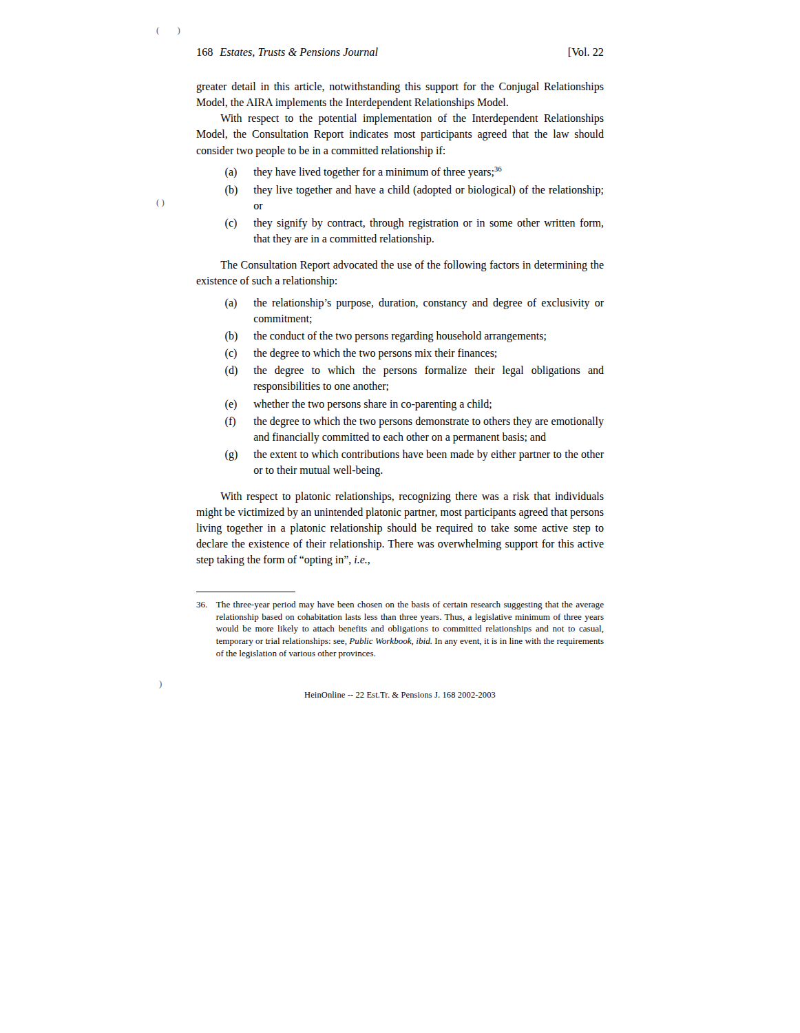( ) ( ) )
168 Estates, Trusts & Pensions Journal
[Vol. 22
greater detail in this article, notwithstanding this support for the Conjugal Relationships Model, the AIRA implements the Interdependent Relationships Model.
With respect to the potential implementation of the Interdependent Relationships Model, the Consultation Report indicates most participants agreed that the law should consider two people to be in a committed relationship if:
(a) they have lived together for a minimum of three years;36
(b) they live together and have a child (adopted or biological) of the relationship; or
(c) they signify by contract, through registration or in some other written form, that they are in a committed relationship.
The Consultation Report advocated the use of the following factors in determining the existence of such a relationship:
(a) the relationship’s purpose, duration, constancy and degree of exclusivity or commitment;
(b) the conduct of the two persons regarding household arrangements;
(c) the degree to which the two persons mix their finances;
(d) the degree to which the persons formalize their legal obligations and responsibilities to one another;
(e) whether the two persons share in co-parenting a child;
(f) the degree to which the two persons demonstrate to others they are emotionally and financially committed to each other on a permanent basis; and
(g) the extent to which contributions have been made by either partner to the other or to their mutual well-being.
With respect to platonic relationships, recognizing there was a risk that individuals might be victimized by an unintended platonic partner, most participants agreed that persons living together in a platonic relationship should be required to take some active step to declare the existence of their relationship. There was overwhelming support for this active step taking the form of “opting in”, i.e.,
36.
The three-year period may have been chosen on the basis of certain research suggesting that the average relationship based on cohabitation lasts less than three years. Thus, a legislative minimum of three years would be more likely to attach benefits and obligations to committed relationships and not to casual, temporary or trial relationships: see, Public Workbook, ibid. In any event, it is in line with the requirements of the legislation of various other provinces.
HeinOnline -- 22 Est.Tr. & Pensions J. 168 2002-2003